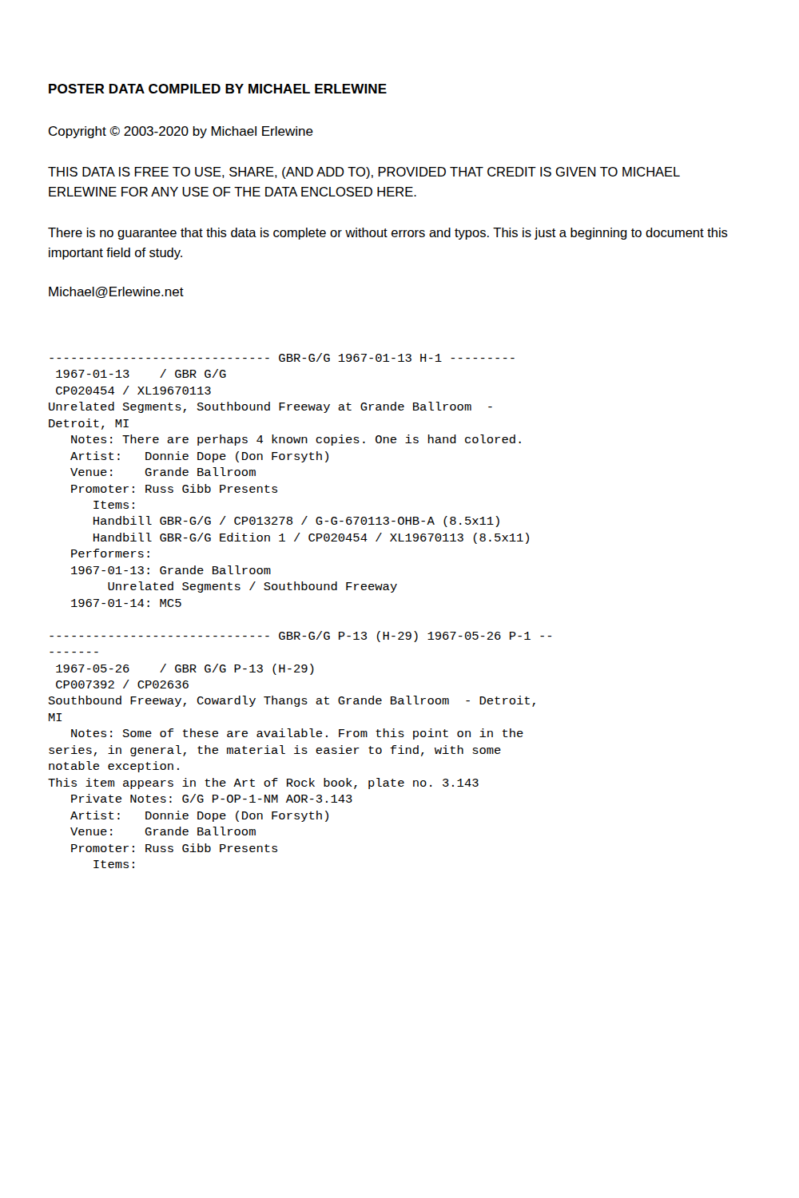POSTER DATA COMPILED BY MICHAEL ERLEWINE
Copyright © 2003-2020 by Michael Erlewine
THIS DATA IS FREE TO USE, SHARE, (AND ADD TO), PROVIDED THAT CREDIT IS GIVEN TO MICHAEL ERLEWINE FOR ANY USE OF THE DATA ENCLOSED HERE.
There is no guarantee that this data is complete or without errors and typos. This is just a beginning to document this important field of study.
Michael@Erlewine.net
------------------------------ GBR-G/G 1967-01-13 H-1 ---------
 1967-01-13    / GBR G/G
 CP020454 / XL19670113
Unrelated Segments, Southbound Freeway at Grande Ballroom  - 
Detroit, MI
   Notes: There are perhaps 4 known copies. One is hand colored.
   Artist:   Donnie Dope (Don Forsyth)
   Venue:    Grande Ballroom
   Promoter: Russ Gibb Presents
      Items:
      Handbill GBR-G/G / CP013278 / G-G-670113-OHB-A (8.5x11)
      Handbill GBR-G/G Edition 1 / CP020454 / XL19670113 (8.5x11)
   Performers:
   1967-01-13: Grande Ballroom
        Unrelated Segments / Southbound Freeway
   1967-01-14: MC5

------------------------------ GBR-G/G P-13 (H-29) 1967-05-26 P-1 --
-------
 1967-05-26    / GBR G/G P-13 (H-29)
 CP007392 / CP02636
Southbound Freeway, Cowardly Thangs at Grande Ballroom  - Detroit, 
MI
   Notes: Some of these are available. From this point on in the 
series, in general, the material is easier to find, with some 
notable exception.
This item appears in the Art of Rock book, plate no. 3.143
   Private Notes: G/G P-OP-1-NM AOR-3.143
   Artist:   Donnie Dope (Don Forsyth)
   Venue:    Grande Ballroom
   Promoter: Russ Gibb Presents
      Items: